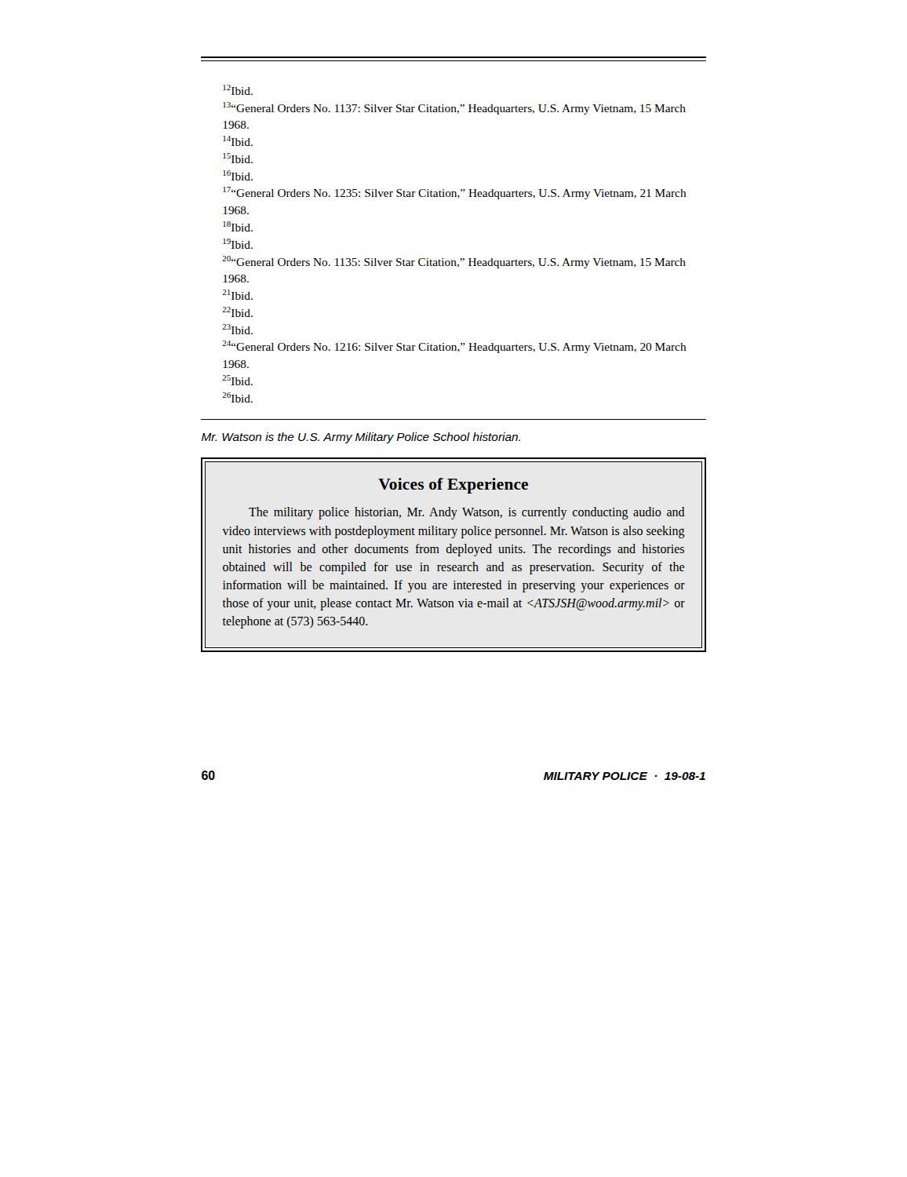12Ibid.
13“General Orders No. 1137: Silver Star Citation,” Headquarters, U.S. Army Vietnam, 15 March 1968.
14Ibid.
15Ibid.
16Ibid.
17“General Orders No. 1235: Silver Star Citation,” Headquarters, U.S. Army Vietnam, 21 March 1968.
18Ibid.
19Ibid.
20“General Orders No. 1135: Silver Star Citation,” Headquarters, U.S. Army Vietnam, 15 March 1968.
21Ibid.
22Ibid.
23Ibid.
24“General Orders No. 1216: Silver Star Citation,” Headquarters, U.S. Army Vietnam, 20 March 1968.
25Ibid.
26Ibid.
Mr. Watson is the U.S. Army Military Police School historian.
Voices of Experience
The military police historian, Mr. Andy Watson, is currently conducting audio and video interviews with postdeployment military police personnel. Mr. Watson is also seeking unit histories and other documents from deployed units. The recordings and histories obtained will be compiled for use in research and as preservation. Security of the information will be maintained. If you are interested in preserving your experiences or those of your unit, please contact Mr. Watson via e-mail at <ATSJSH@wood.army.mil> or telephone at (573) 563-5440.
60 MILITARY POLICE · 19-08-1